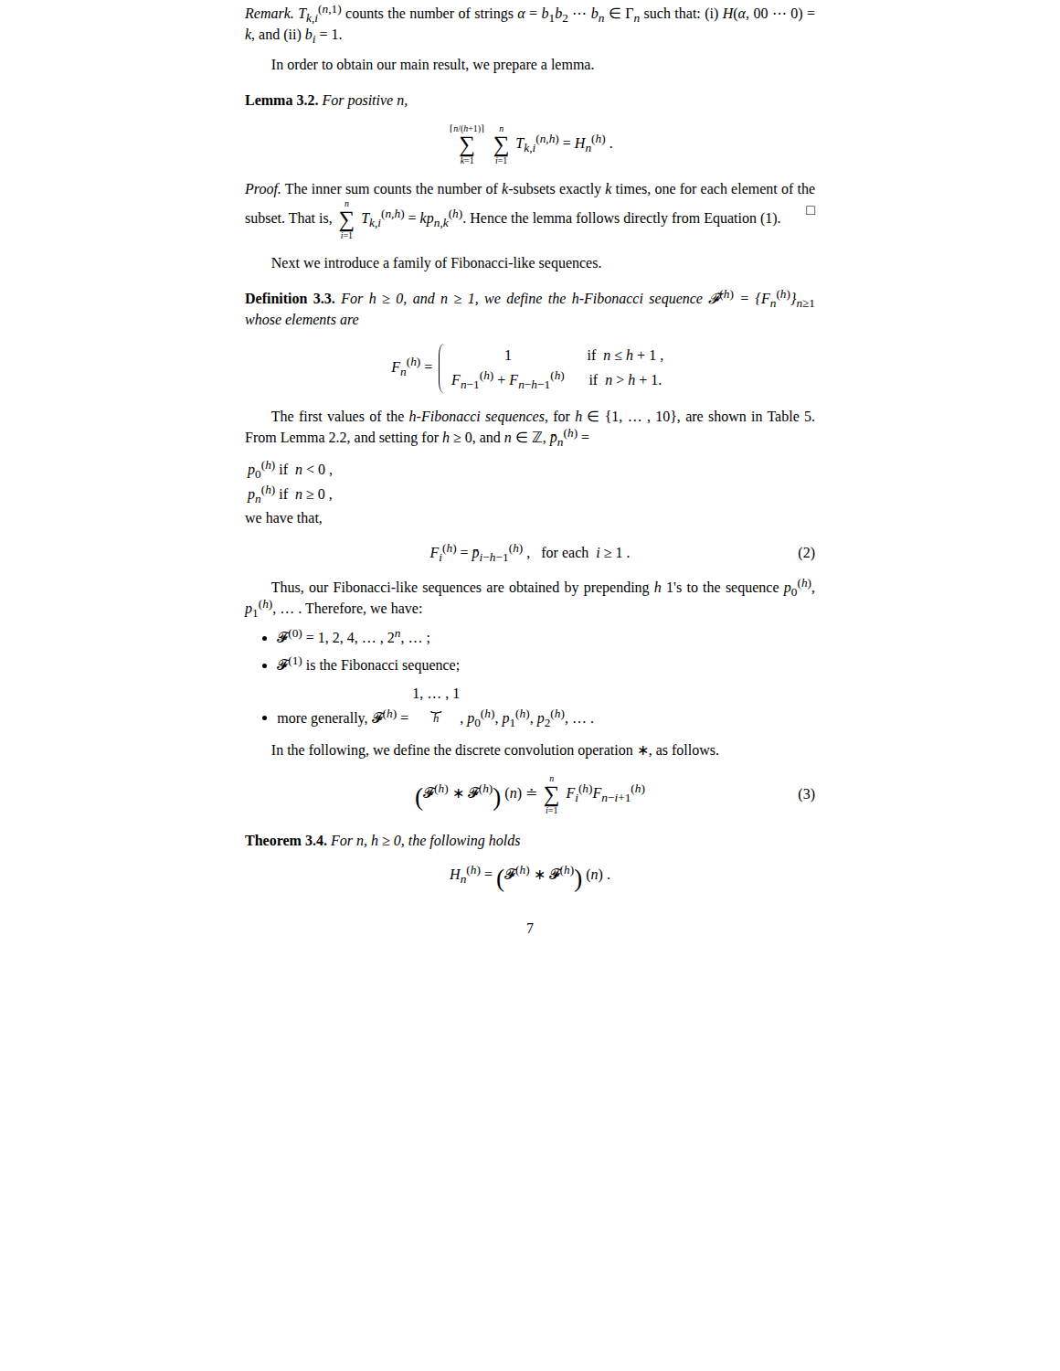Remark. Tk,i(n,1) counts the number of strings α = b1b2 ⋯ bn ∈ Γn such that: (i) H(α, 00 ⋯ 0) = k, and (ii) bi = 1.
In order to obtain our main result, we prepare a lemma.
Lemma 3.2. For positive n,
⌈n/(h+1)⌉∑k=1 n∑i=1 Tk,i(n,h) = Hn(h) .
Proof. The inner sum counts the number of k-subsets exactly k times, one for each element of the subset. That is, n∑i=1 Tk,i(n,h) = kpn,k(h). Hence the lemma follows directly from Equation (1). □
Next we introduce a family of Fibonacci-like sequences.
Definition 3.3. For h ≥ 0, and n ≥ 1, we define the h-Fibonacci sequence 𝓕(h) = {Fn(h)}n≥1 whose elements are
Fn(h) =
| 1 | if n ≤ h + 1 , |
| F n −1 ( h ) + F n − h −1 ( h ) | if n > h + 1. |
The first values of the h-Fibonacci sequences, for h ∈ {1, … , 10}, are shown in Table 5. From Lemma 2.2, and setting for h ≥ 0, and n ∈ ℤ, p̄n(h) =
| p 0 ( h ) | if n < 0 , |
| p n ( h ) | if n ≥ 0 , |
we have that,
Fi(h) = p̄i−h−1(h) , for each i ≥ 1 . (2)
Thus, our Fibonacci-like sequences are obtained by prepending h 1's to the sequence p0(h), p1(h), … . Therefore, we have:
𝓕(0) = 1, 2, 4, … , 2n, … ;
𝓕(1) is the Fibonacci sequence;
more generally, 𝓕(h) = 1, … , 1⏟h, p0(h), p1(h), p2(h), … .
In the following, we define the discrete convolution operation ∗, as follows.
(𝓕(h) ∗ 𝓕(h)) (n) ≐ n∑i=1 Fi(h)Fn−i+1(h) (3)
Theorem 3.4. For n, h ≥ 0, the following holds
Hn(h) = (𝓕(h) ∗ 𝓕(h)) (n) .
7